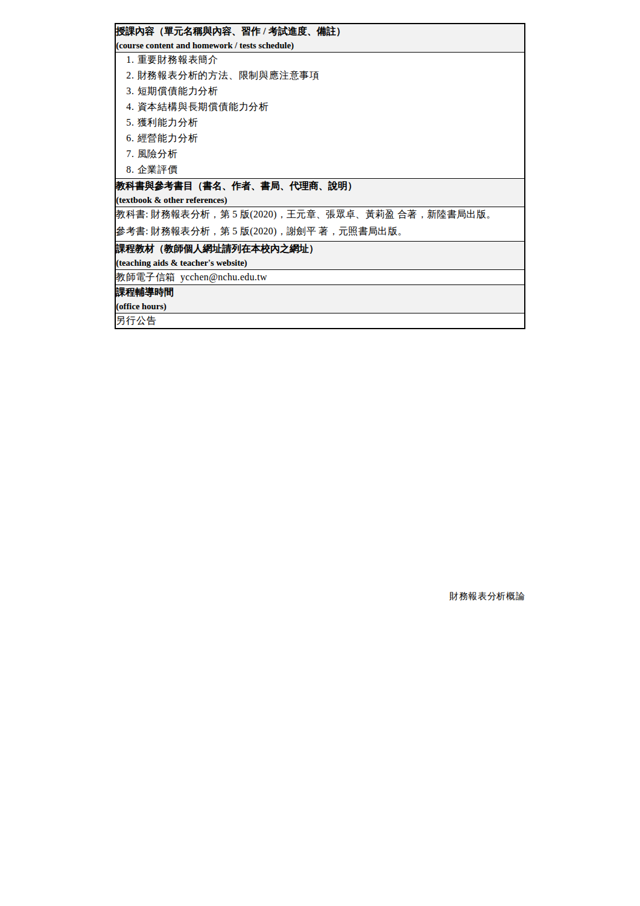| 授課內容（單元名稱與內容、習作 / 考試進度、備註） (course content and homework / tests schedule) |
| 重要財務報表簡介 財務報表分析的方法、限制與應注意事項 短期償債能力分析 資本結構與長期償債能力分析 獲利能力分析 經營能力分析 風險分析 企業評價 |
| 教科書與參考書目（書名、作者、書局、代理商、說明） (textbook & other references) |
| 教科書: 財務報表分析，第 5 版(2020)，王元章、張眾卓、黃莉盈 合著，新陸書局出版。 參考書: 財務報表分析，第 5 版(2020)，謝劍平 著，元照書局出版。 |
| 課程教材（教師個人網址請列在本校內之網址） (teaching aids & teacher's website) |
| 教師電子信箱 ycchen@nchu.edu.tw |
| 課程輔導時間 (office hours) |
| 另行公告 |
財務報表分析概論